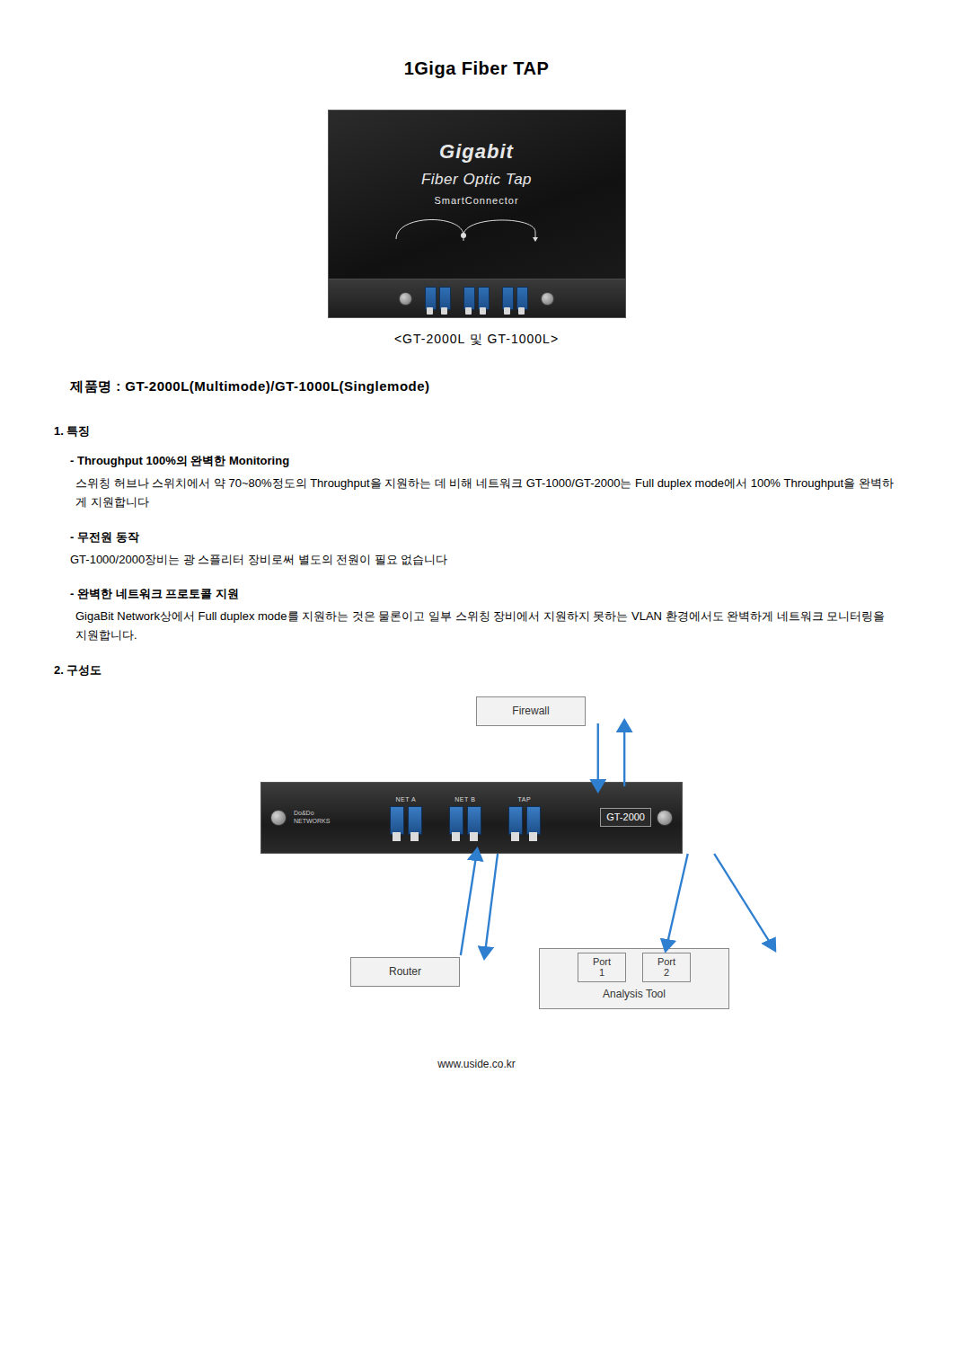1Giga Fiber TAP
Gigabit
Fiber Optic Tap
SmartConnector
IN OUT
NET A
IN OUT
NET B
AB
TAP
Do&Do
NETWORKS
Multi Mode
GT-2000L
<GT-2000L 및 GT-1000L>
제품명 : GT-2000L(Multimode)/GT-1000L(Singlemode)
1. 특징
- Throughput 100%의 완벽한 Monitoring
스위칭 허브나 스위치에서 약 70~80%정도의 Throughput을 지원하는 데 비해 네트워크 GT-1000/GT-2000는 Full duplex mode에서 100% Throughput을 완벽하게 지원합니다
- 무전원 동작
GT-1000/2000장비는 광 스플리터 장비로써 별도의 전원이 필요 없습니다
- 완벽한 네트워크 프로토콜 지원
GigaBit Network상에서 Full duplex mode를 지원하는 것은 물론이고 일부 스위칭 장비에서 지원하지 못하는 VLAN 환경에서도 완벽하게 네트워크 모니터링을 지원합니다.
2. 구성도
Firewall
Router
Port
1
Port
2
Analysis Tool
Do&Do
NETWORKS
NET A
NET B
TAP
GT-2000
www.uside.co.kr